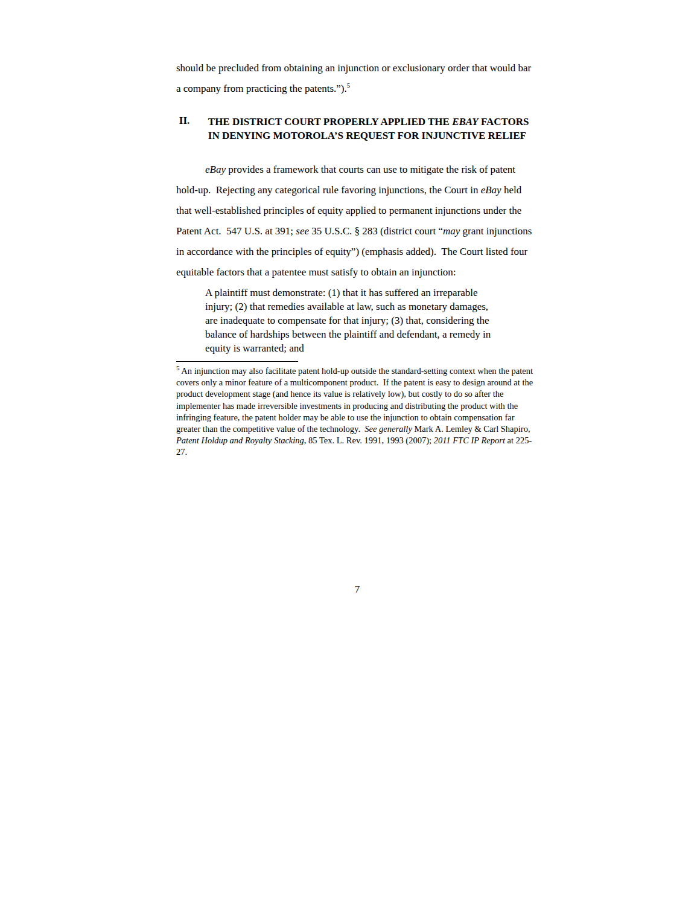should be precluded from obtaining an injunction or exclusionary order that would bar a company from practicing the patents.”).5
II.
THE DISTRICT COURT PROPERLY APPLIED THE EBAY FACTORS IN DENYING MOTOROLA’S REQUEST FOR INJUNCTIVE RELIEF
eBay provides a framework that courts can use to mitigate the risk of patent hold-up. Rejecting any categorical rule favoring injunctions, the Court in eBay held that well-established principles of equity applied to permanent injunctions under the Patent Act. 547 U.S. at 391; see 35 U.S.C. § 283 (district court “may grant injunctions in accordance with the principles of equity”) (emphasis added). The Court listed four equitable factors that a patentee must satisfy to obtain an injunction:
A plaintiff must demonstrate: (1) that it has suffered an irreparable injury; (2) that remedies available at law, such as monetary damages, are inadequate to compensate for that injury; (3) that, considering the balance of hardships between the plaintiff and defendant, a remedy in equity is warranted; and
5 An injunction may also facilitate patent hold-up outside the standard-setting context when the patent covers only a minor feature of a multicomponent product. If the patent is easy to design around at the product development stage (and hence its value is relatively low), but costly to do so after the implementer has made irreversible investments in producing and distributing the product with the infringing feature, the patent holder may be able to use the injunction to obtain compensation far greater than the competitive value of the technology. See generally Mark A. Lemley & Carl Shapiro, Patent Holdup and Royalty Stacking, 85 Tex. L. Rev. 1991, 1993 (2007); 2011 FTC IP Report at 225-27.
7